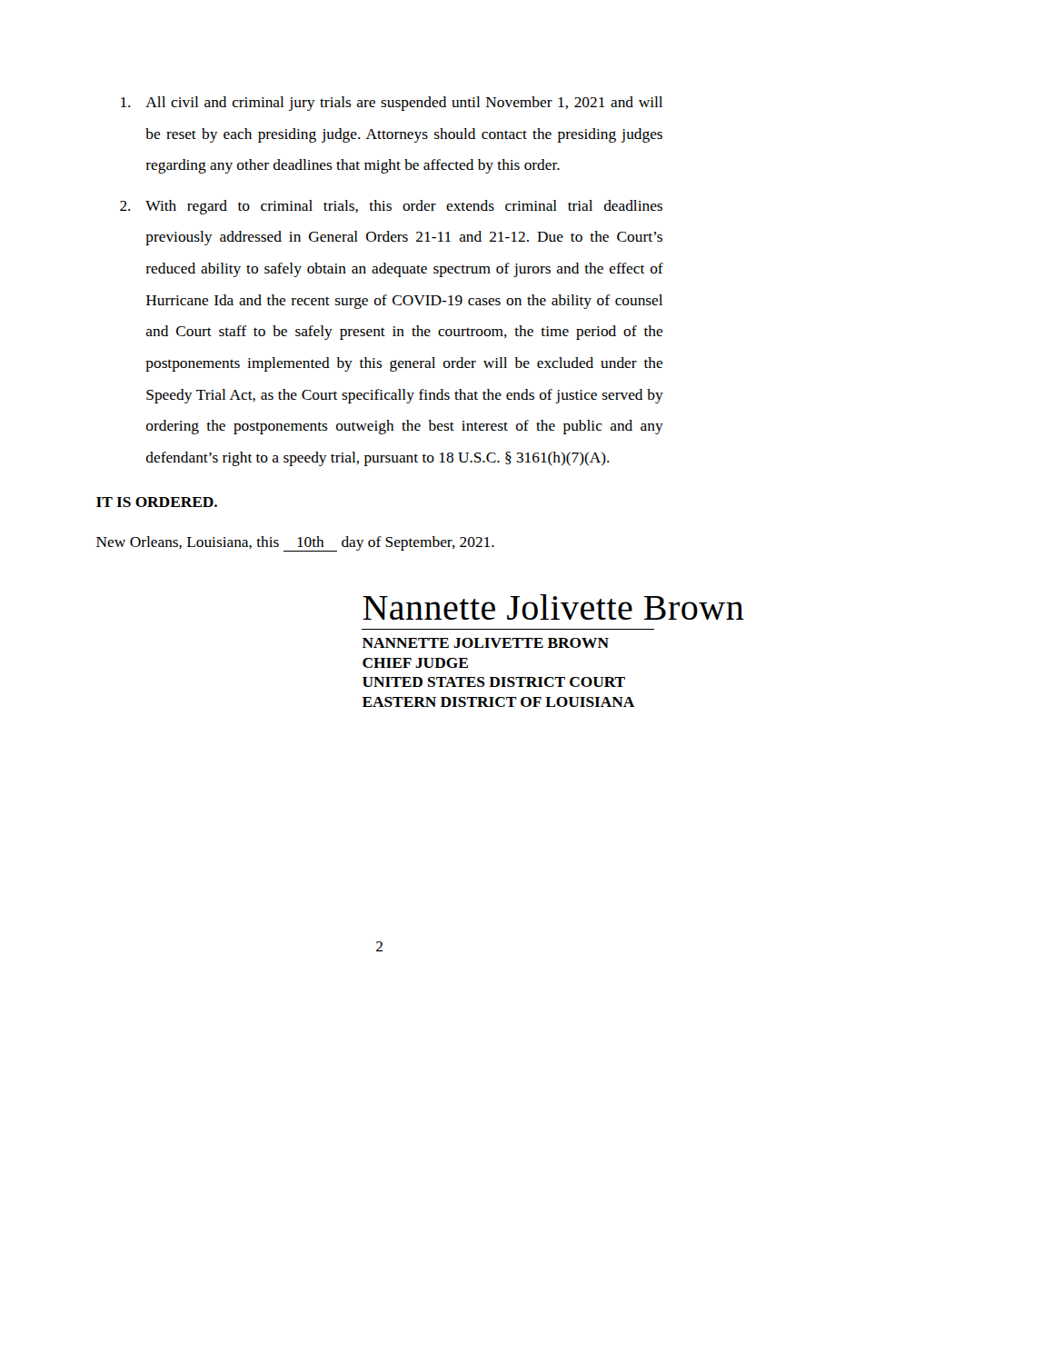All civil and criminal jury trials are suspended until November 1, 2021 and will be reset by each presiding judge. Attorneys should contact the presiding judges regarding any other deadlines that might be affected by this order.
With regard to criminal trials, this order extends criminal trial deadlines previously addressed in General Orders 21-11 and 21-12. Due to the Court’s reduced ability to safely obtain an adequate spectrum of jurors and the effect of Hurricane Ida and the recent surge of COVID-19 cases on the ability of counsel and Court staff to be safely present in the courtroom, the time period of the postponements implemented by this general order will be excluded under the Speedy Trial Act, as the Court specifically finds that the ends of justice served by ordering the postponements outweigh the best interest of the public and any defendant’s right to a speedy trial, pursuant to 18 U.S.C. § 3161(h)(7)(A).
IT IS ORDERED.
New Orleans, Louisiana, this 10th day of September, 2021.
Nannette Jolivette Brown
NANNETTE JOLIVETTE BROWN
CHIEF JUDGE
UNITED STATES DISTRICT COURT
EASTERN DISTRICT OF LOUISIANA
2